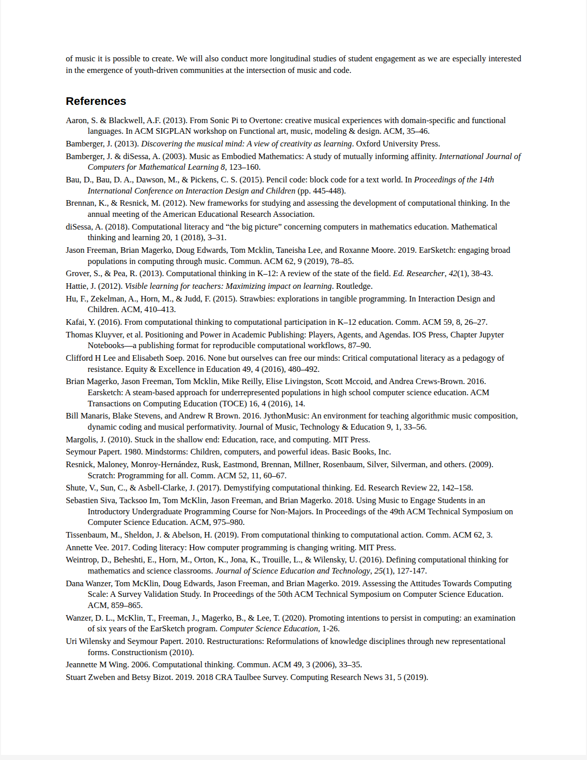of music it is possible to create. We will also conduct more longitudinal studies of student engagement as we are especially interested in the emergence of youth-driven communities at the intersection of music and code.
References
Aaron, S. & Blackwell, A.F. (2013). From Sonic Pi to Overtone: creative musical experiences with domain-specific and functional languages. In ACM SIGPLAN workshop on Functional art, music, modeling & design. ACM, 35–46.
Bamberger, J. (2013). Discovering the musical mind: A view of creativity as learning. Oxford University Press.
Bamberger, J. & diSessa, A. (2003). Music as Embodied Mathematics: A study of mutually informing affinity. International Journal of Computers for Mathematical Learning 8, 123–160.
Bau, D., Bau, D. A., Dawson, M., & Pickens, C. S. (2015). Pencil code: block code for a text world. In Proceedings of the 14th International Conference on Interaction Design and Children (pp. 445-448).
Brennan, K., & Resnick, M. (2012). New frameworks for studying and assessing the development of computational thinking. In the annual meeting of the American Educational Research Association.
diSessa, A. (2018). Computational literacy and “the big picture” concerning computers in mathematics education. Mathematical thinking and learning 20, 1 (2018), 3–31.
Jason Freeman, Brian Magerko, Doug Edwards, Tom Mcklin, Taneisha Lee, and Roxanne Moore. 2019. EarSketch: engaging broad populations in computing through music. Commun. ACM 62, 9 (2019), 78–85.
Grover, S., & Pea, R. (2013). Computational thinking in K–12: A review of the state of the field. Ed. Researcher, 42(1), 38-43.
Hattie, J. (2012). Visible learning for teachers: Maximizing impact on learning. Routledge.
Hu, F., Zekelman, A., Horn, M., & Judd, F. (2015). Strawbies: explorations in tangible programming. In Interaction Design and Children. ACM, 410–413.
Kafai, Y. (2016). From computational thinking to computational participation in K–12 education. Comm. ACM 59, 8, 26–27.
Thomas Kluyver, et al. Positioning and Power in Academic Publishing: Players, Agents, and Agendas. IOS Press, Chapter Jupyter Notebooks—a publishing format for reproducible computational workflows, 87–90.
Clifford H Lee and Elisabeth Soep. 2016. None but ourselves can free our minds: Critical computational literacy as a pedagogy of resistance. Equity & Excellence in Education 49, 4 (2016), 480–492.
Brian Magerko, Jason Freeman, Tom Mcklin, Mike Reilly, Elise Livingston, Scott Mccoid, and Andrea Crews-Brown. 2016. Earsketch: A steam-based approach for underrepresented populations in high school computer science education. ACM Transactions on Computing Education (TOCE) 16, 4 (2016), 14.
Bill Manaris, Blake Stevens, and Andrew R Brown. 2016. JythonMusic: An environment for teaching algorithmic music composition, dynamic coding and musical performativity. Journal of Music, Technology & Education 9, 1, 33–56.
Margolis, J. (2010). Stuck in the shallow end: Education, race, and computing. MIT Press.
Seymour Papert. 1980. Mindstorms: Children, computers, and powerful ideas. Basic Books, Inc.
Resnick, Maloney, Monroy-Hernández, Rusk, Eastmond, Brennan, Millner, Rosenbaum, Silver, Silverman, and others. (2009). Scratch: Programming for all. Comm. ACM 52, 11, 60–67.
Shute, V., Sun, C., & Asbell-Clarke, J. (2017). Demystifying computational thinking. Ed. Research Review 22, 142–158.
Sebastien Siva, Tacksoo Im, Tom McKlin, Jason Freeman, and Brian Magerko. 2018. Using Music to Engage Students in an Introductory Undergraduate Programming Course for Non-Majors. In Proceedings of the 49th ACM Technical Symposium on Computer Science Education. ACM, 975–980.
Tissenbaum, M., Sheldon, J. & Abelson, H. (2019). From computational thinking to computational action. Comm. ACM 62, 3.
Annette Vee. 2017. Coding literacy: How computer programming is changing writing. MIT Press.
Weintrop, D., Beheshti, E., Horn, M., Orton, K., Jona, K., Trouille, L., & Wilensky, U. (2016). Defining computational thinking for mathematics and science classrooms. Journal of Science Education and Technology, 25(1), 127-147.
Dana Wanzer, Tom McKlin, Doug Edwards, Jason Freeman, and Brian Magerko. 2019. Assessing the Attitudes Towards Computing Scale: A Survey Validation Study. In Proceedings of the 50th ACM Technical Symposium on Computer Science Education. ACM, 859–865.
Wanzer, D. L., McKlin, T., Freeman, J., Magerko, B., & Lee, T. (2020). Promoting intentions to persist in computing: an examination of six years of the EarSketch program. Computer Science Education, 1-26.
Uri Wilensky and Seymour Papert. 2010. Restructurations: Reformulations of knowledge disciplines through new representational forms. Constructionism (2010).
Jeannette M Wing. 2006. Computational thinking. Commun. ACM 49, 3 (2006), 33–35.
Stuart Zweben and Betsy Bizot. 2019. 2018 CRA Taulbee Survey. Computing Research News 31, 5 (2019).